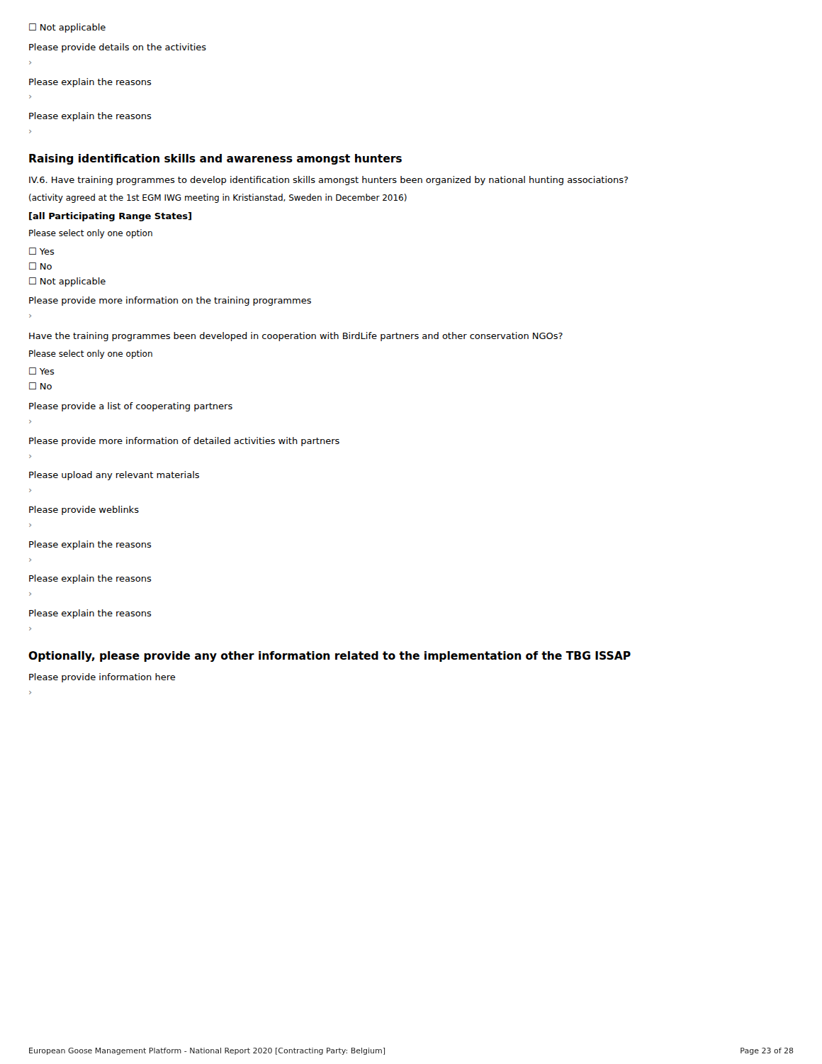☐ Not applicable
Please provide details on the activities
›
Please explain the reasons
›
Please explain the reasons
›
Raising identification skills and awareness amongst hunters
IV.6. Have training programmes to develop identification skills amongst hunters been organized by national hunting associations?
(activity agreed at the 1st EGM IWG meeting in Kristianstad, Sweden in December 2016)
[all Participating Range States]
Please select only one option
☐ Yes
☐ No
☐ Not applicable
Please provide more information on the training programmes
›
Have the training programmes been developed in cooperation with BirdLife partners and other conservation NGOs?
Please select only one option
☐ Yes
☐ No
Please provide a list of cooperating partners
›
Please provide more information of detailed activities with partners
›
Please upload any relevant materials
›
Please provide weblinks
›
Please explain the reasons
›
Please explain the reasons
›
Please explain the reasons
›
Optionally, please provide any other information related to the implementation of the TBG ISSAP
Please provide information here
›
European Goose Management Platform - National Report 2020 [Contracting Party: Belgium]
Page 23 of 28